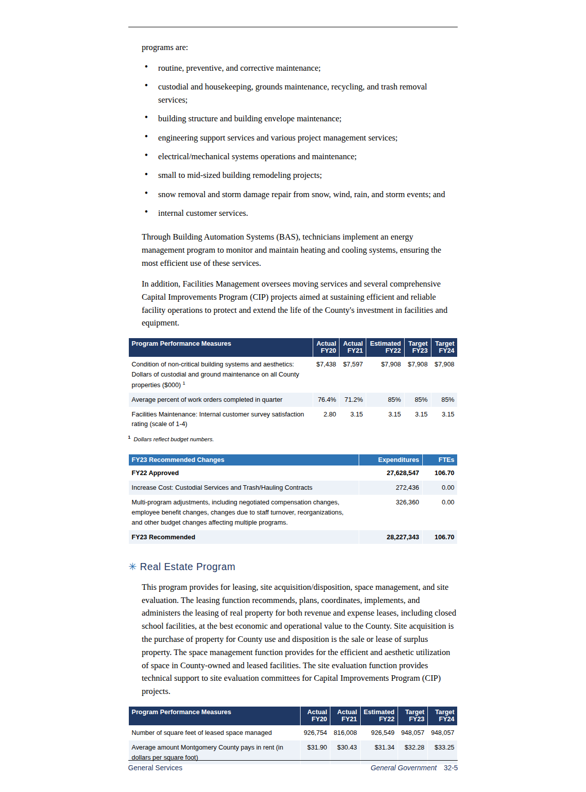programs are:
routine, preventive, and corrective maintenance;
custodial and housekeeping, grounds maintenance, recycling, and trash removal services;
building structure and building envelope maintenance;
engineering support services and various project management services;
electrical/mechanical systems operations and maintenance;
small to mid-sized building remodeling projects;
snow removal and storm damage repair from snow, wind, rain, and storm events; and
internal customer services.
Through Building Automation Systems (BAS), technicians implement an energy management program to monitor and maintain heating and cooling systems, ensuring the most efficient use of these services.
In addition, Facilities Management oversees moving services and several comprehensive Capital Improvements Program (CIP) projects aimed at sustaining efficient and reliable facility operations to protect and extend the life of the County's investment in facilities and equipment.
| Program Performance Measures | Actual FY20 | Actual FY21 | Estimated FY22 | Target FY23 | Target FY24 |
| --- | --- | --- | --- | --- | --- |
| Condition of non-critical building systems and aesthetics: Dollars of custodial and ground maintenance on all County properties ($000) 1 | $7,438 | $7,597 | $7,908 | $7,908 | $7,908 |
| Average percent of work orders completed in quarter | 76.4% | 71.2% | 85% | 85% | 85% |
| Facilities Maintenance: Internal customer survey satisfaction rating (scale of 1-4) | 2.80 | 3.15 | 3.15 | 3.15 | 3.15 |
1 Dollars reflect budget numbers.
| FY23 Recommended Changes | Expenditures | FTEs |
| --- | --- | --- |
| FY22 Approved | 27,628,547 | 106.70 |
| Increase Cost: Custodial Services and Trash/Hauling Contracts | 272,436 | 0.00 |
| Multi-program adjustments, including negotiated compensation changes, employee benefit changes, changes due to staff turnover, reorganizations, and other budget changes affecting multiple programs. | 326,360 | 0.00 |
| FY23 Recommended | 28,227,343 | 106.70 |
✳Real Estate Program
This program provides for leasing, site acquisition/disposition, space management, and site evaluation. The leasing function recommends, plans, coordinates, implements, and administers the leasing of real property for both revenue and expense leases, including closed school facilities, at the best economic and operational value to the County. Site acquisition is the purchase of property for County use and disposition is the sale or lease of surplus property. The space management function provides for the efficient and aesthetic utilization of space in County-owned and leased facilities. The site evaluation function provides technical support to site evaluation committees for Capital Improvements Program (CIP) projects.
| Program Performance Measures | Actual FY20 | Actual FY21 | Estimated FY22 | Target FY23 | Target FY24 |
| --- | --- | --- | --- | --- | --- |
| Number of square feet of leased space managed | 926,754 | 816,008 | 926,549 | 948,057 | 948,057 |
| Average amount Montgomery County pays in rent (in dollars per square foot) | $31.90 | $30.43 | $31.34 | $32.28 | $33.25 |
General Services
General Government 32-5